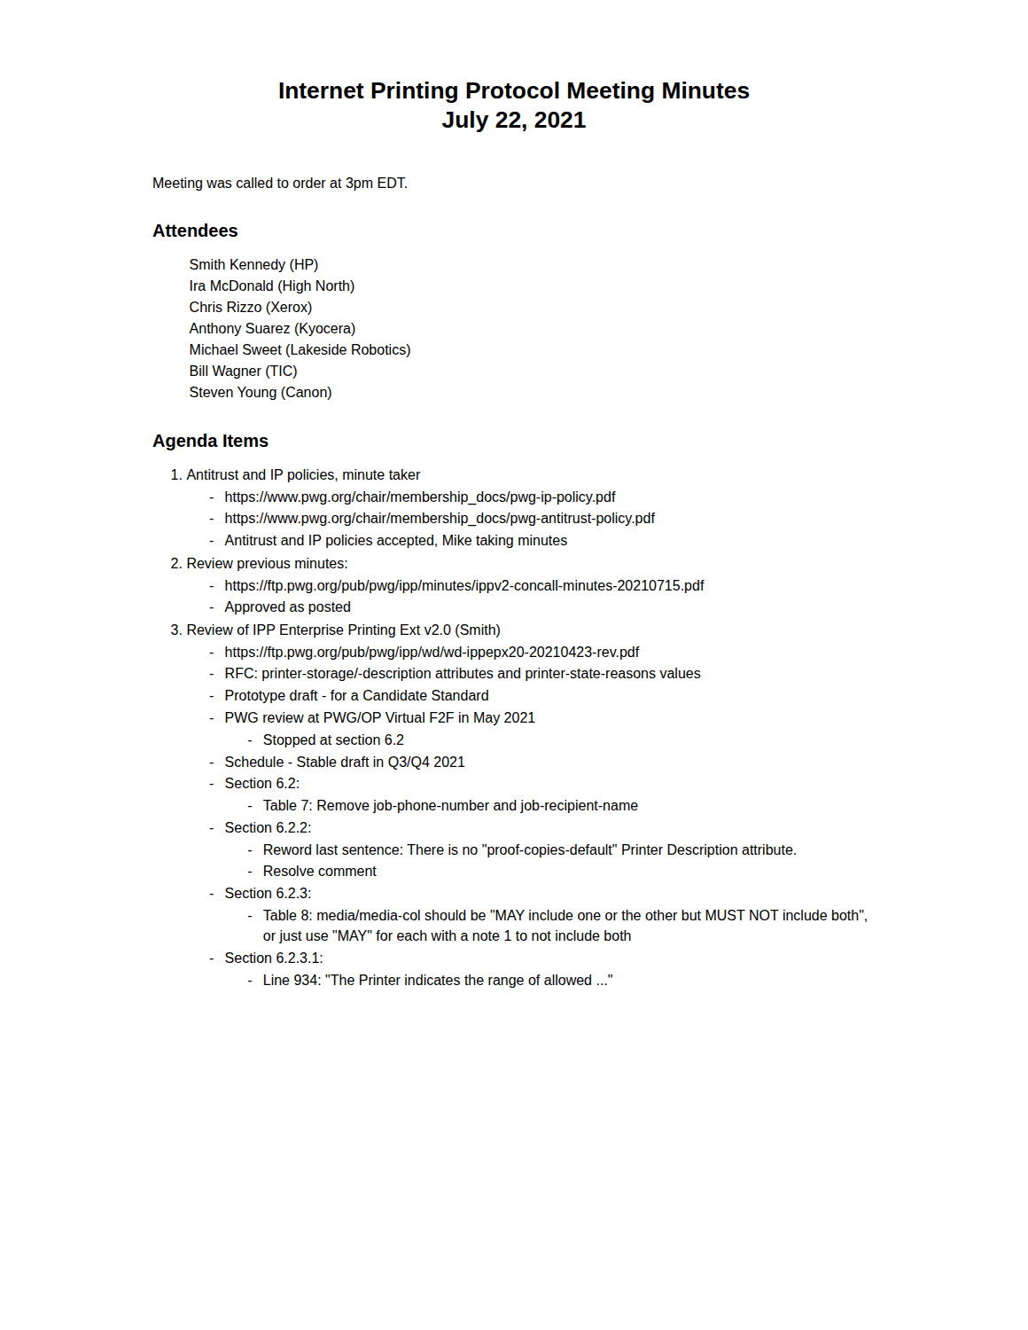Internet Printing Protocol Meeting Minutes
July 22, 2021
Meeting was called to order at 3pm EDT.
Attendees
Smith Kennedy (HP)
Ira McDonald (High North)
Chris Rizzo (Xerox)
Anthony Suarez (Kyocera)
Michael Sweet (Lakeside Robotics)
Bill Wagner (TIC)
Steven Young (Canon)
Agenda Items
Antitrust and IP policies, minute taker
https://www.pwg.org/chair/membership_docs/pwg-ip-policy.pdf
https://www.pwg.org/chair/membership_docs/pwg-antitrust-policy.pdf
Antitrust and IP policies accepted, Mike taking minutes
Review previous minutes:
https://ftp.pwg.org/pub/pwg/ipp/minutes/ippv2-concall-minutes-20210715.pdf
Approved as posted
Review of IPP Enterprise Printing Ext v2.0 (Smith)
https://ftp.pwg.org/pub/pwg/ipp/wd/wd-ippepx20-20210423-rev.pdf
RFC: printer-storage/-description attributes and printer-state-reasons values
Prototype draft - for a Candidate Standard
PWG review at PWG/OP Virtual F2F in May 2021
Stopped at section 6.2
Schedule - Stable draft in Q3/Q4 2021
Section 6.2:
Table 7: Remove job-phone-number and job-recipient-name
Section 6.2.2:
Reword last sentence: There is no "proof-copies-default" Printer Description attribute.
Resolve comment
Section 6.2.3:
Table 8: media/media-col should be "MAY include one or the other but MUST NOT include both", or just use "MAY" for each with a note 1 to not include both
Section 6.2.3.1:
Line 934: "The Printer indicates the range of allowed ..."